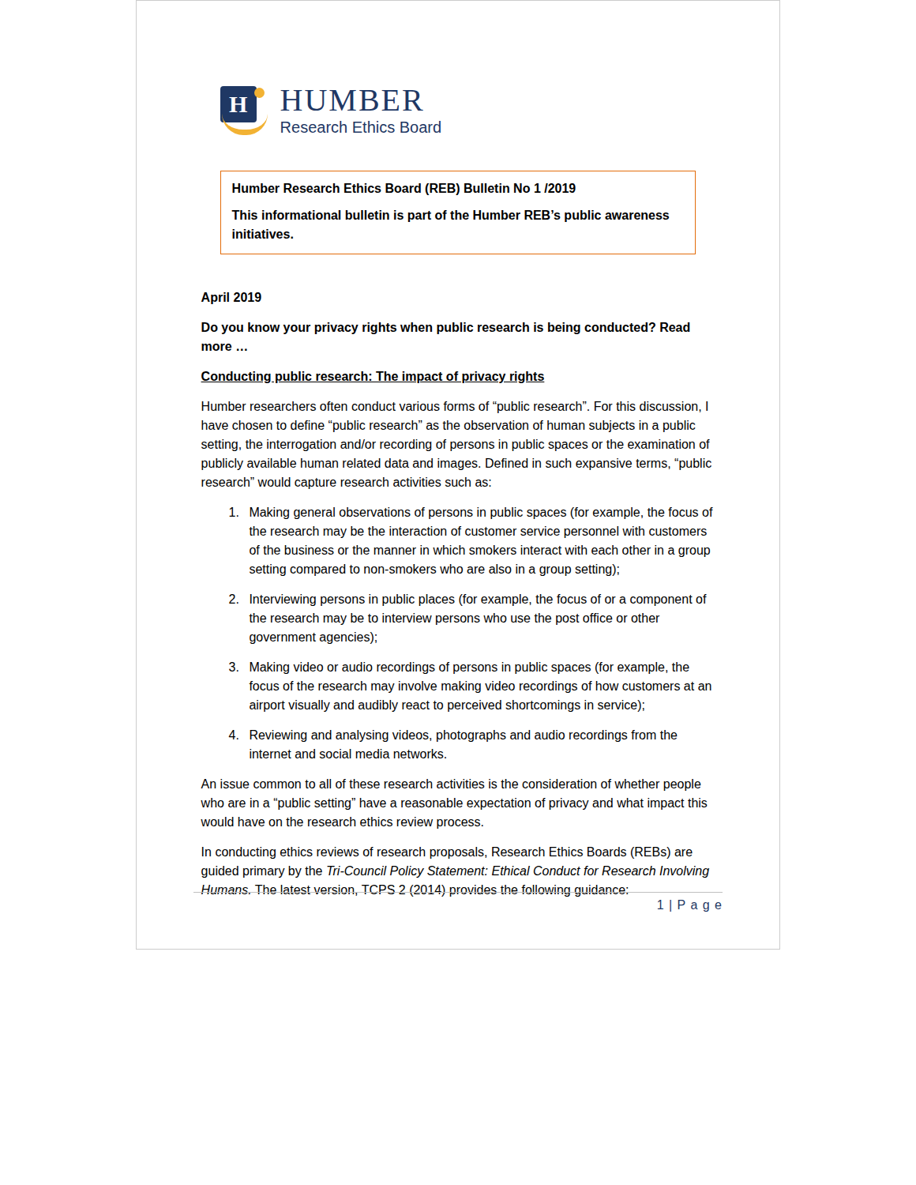H
HUMBER
Research Ethics Board
Humber Research Ethics Board (REB) Bulletin No 1 /2019
This informational bulletin is part of the Humber REB’s public awareness initiatives.
April 2019
Do you know your privacy rights when public research is being conducted? Read more …
Conducting public research: The impact of privacy rights
Humber researchers often conduct various forms of “public research”. For this discussion, I have chosen to define “public research” as the observation of human subjects in a public setting, the interrogation and/or recording of persons in public spaces or the examination of publicly available human related data and images. Defined in such expansive terms, “public research” would capture research activities such as:
Making general observations of persons in public spaces (for example, the focus of the research may be the interaction of customer service personnel with customers of the business or the manner in which smokers interact with each other in a group setting compared to non-smokers who are also in a group setting);
Interviewing persons in public places (for example, the focus of or a component of the research may be to interview persons who use the post office or other government agencies);
Making video or audio recordings of persons in public spaces (for example, the focus of the research may involve making video recordings of how customers at an airport visually and audibly react to perceived shortcomings in service);
Reviewing and analysing videos, photographs and audio recordings from the internet and social media networks.
An issue common to all of these research activities is the consideration of whether people who are in a “public setting” have a reasonable expectation of privacy and what impact this would have on the research ethics review process.
In conducting ethics reviews of research proposals, Research Ethics Boards (REBs) are guided primary by the Tri-Council Policy Statement: Ethical Conduct for Research Involving Humans. The latest version, TCPS 2 (2014) provides the following guidance:
1 | P a g e